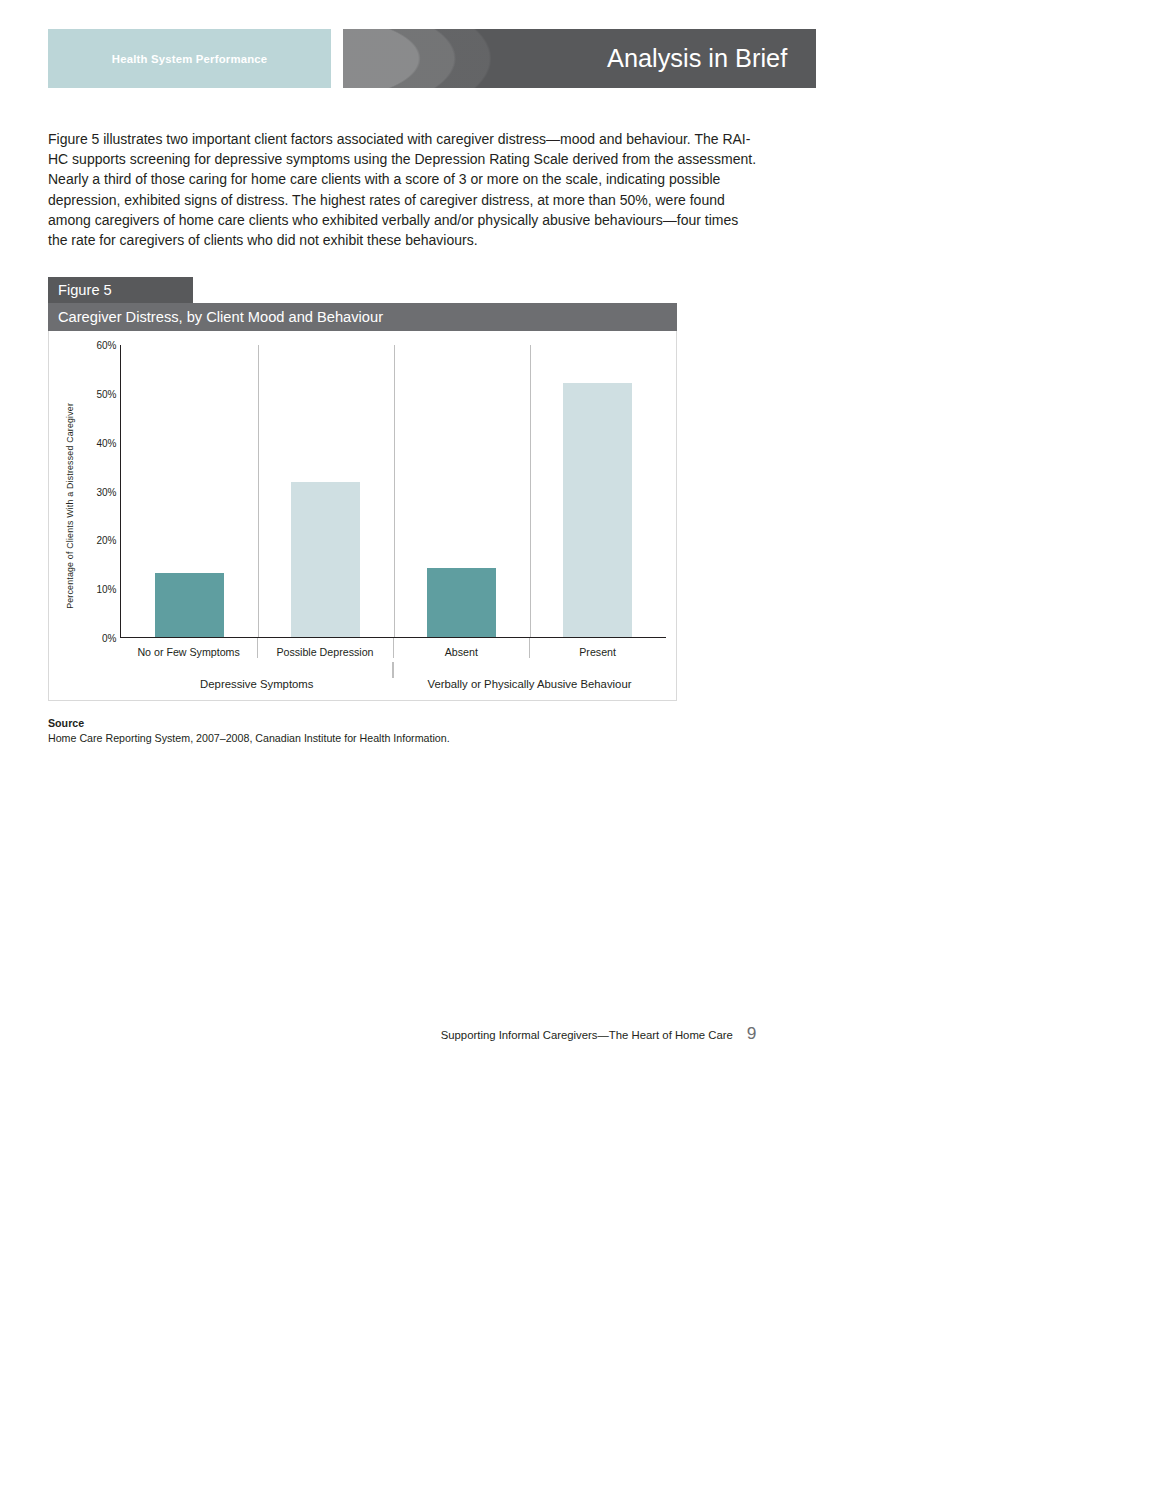Health System Performance
Analysis in Brief
Figure 5 illustrates two important client factors associated with caregiver distress—mood and behaviour. The RAI-HC supports screening for depressive symptoms using the Depression Rating Scale derived from the assessment. Nearly a third of those caring for home care clients with a score of 3 or more on the scale, indicating possible depression, exhibited signs of distress. The highest rates of caregiver distress, at more than 50%, were found among caregivers of home care clients who exhibited verbally and/or physically abusive behaviours—four times the rate for caregivers of clients who did not exhibit these behaviours.
Figure 5
Caregiver Distress, by Client Mood and Behaviour
Percentage of Clients With a Distressed Caregiver
60% 50% 40% 30% 20% 10% 0%
No or Few Symptoms
Possible Depression
Absent
Present
Depressive Symptoms
Verbally or Physically Abusive Behaviour
Source
Home Care Reporting System, 2007–2008, Canadian Institute for Health Information.
Supporting Informal Caregivers—The Heart of Home Care
9